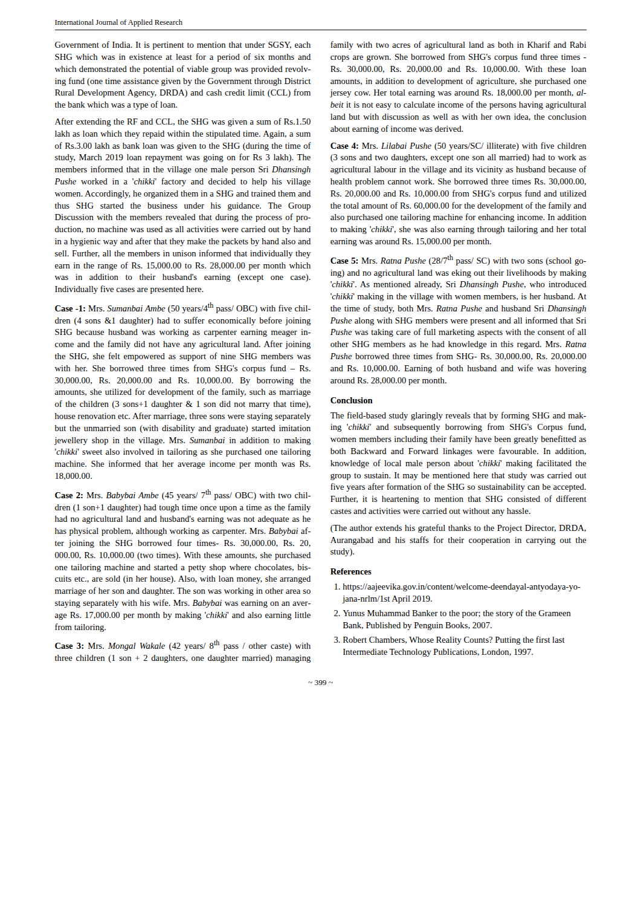International Journal of Applied Research
Government of India. It is pertinent to mention that under SGSY, each SHG which was in existence at least for a period of six months and which demonstrated the potential of viable group was provided revolving fund (one time assistance given by the Government through District Rural Development Agency, DRDA) and cash credit limit (CCL) from the bank which was a type of loan.
After extending the RF and CCL, the SHG was given a sum of Rs.1.50 lakh as loan which they repaid within the stipulated time. Again, a sum of Rs.3.00 lakh as bank loan was given to the SHG (during the time of study, March 2019 loan repayment was going on for Rs 3 lakh). The members informed that in the village one male person Sri Dhansingh Pushe worked in a 'chikki' factory and decided to help his village women. Accordingly, he organized them in a SHG and trained them and thus SHG started the business under his guidance. The Group Discussion with the members revealed that during the process of production, no machine was used as all activities were carried out by hand in a hygienic way and after that they make the packets by hand also and sell. Further, all the members in unison informed that individually they earn in the range of Rs. 15,000.00 to Rs. 28,000.00 per month which was in addition to their husband's earning (except one case). Individually five cases are presented here.
Case -1: Mrs. Sumanbai Ambe (50 years/4th pass/ OBC) with five children (4 sons &1 daughter) had to suffer economically before joining SHG because husband was working as carpenter earning meager income and the family did not have any agricultural land. After joining the SHG, she felt empowered as support of nine SHG members was with her. She borrowed three times from SHG's corpus fund – Rs. 30,000.00, Rs. 20,000.00 and Rs. 10,000.00. By borrowing the amounts, she utilized for development of the family, such as marriage of the children (3 sons+1 daughter & 1 son did not marry that time), house renovation etc. After marriage, three sons were staying separately but the unmarried son (with disability and graduate) started imitation jewellery shop in the village. Mrs. Sumanbai in addition to making 'chikki' sweet also involved in tailoring as she purchased one tailoring machine. She informed that her average income per month was Rs. 18,000.00.
Case 2: Mrs. Babybai Ambe (45 years/ 7th pass/ OBC) with two children (1 son+1 daughter) had tough time once upon a time as the family had no agricultural land and husband's earning was not adequate as he has physical problem, although working as carpenter. Mrs. Babybai after joining the SHG borrowed four times- Rs. 30,000.00, Rs. 20, 000.00, Rs. 10,000.00 (two times). With these amounts, she purchased one tailoring machine and started a petty shop where chocolates, biscuits etc., are sold (in her house). Also, with loan money, she arranged marriage of her son and daughter. The son was working in other area so staying separately with his wife. Mrs. Babybai was earning on an average Rs. 17,000.00 per month by making 'chikki' and also earning little from tailoring.
Case 3: Mrs. Mongal Wakale (42 years/ 8th pass / other caste) with three children (1 son + 2 daughters, one daughter married) managing family with two acres of agricultural land as both in Kharif and Rabi crops are grown. She borrowed from SHG's corpus fund three times - Rs. 30,000.00, Rs. 20,000.00 and Rs. 10,000.00. With these loan amounts, in addition to development of agriculture, she purchased one jersey cow. Her total earning was around Rs. 18,000.00 per month, albeit it is not easy to calculate income of the persons having agricultural land but with discussion as well as with her own idea, the conclusion about earning of income was derived.
Case 4: Mrs. Lilabai Pushe (50 years/SC/ illiterate) with five children (3 sons and two daughters, except one son all married) had to work as agricultural labour in the village and its vicinity as husband because of health problem cannot work. She borrowed three times Rs. 30,000.00, Rs. 20,000.00 and Rs. 10,000.00 from SHG's corpus fund and utilized the total amount of Rs. 60,000.00 for the development of the family and also purchased one tailoring machine for enhancing income. In addition to making 'chikki', she was also earning through tailoring and her total earning was around Rs. 15,000.00 per month.
Case 5: Mrs. Ratna Pushe (28/7th pass/ SC) with two sons (school going) and no agricultural land was eking out their livelihoods by making 'chikki'. As mentioned already, Sri Dhansingh Pushe, who introduced 'chikki' making in the village with women members, is her husband. At the time of study, both Mrs. Ratna Pushe and husband Sri Dhansingh Pushe along with SHG members were present and all informed that Sri Pushe was taking care of full marketing aspects with the consent of all other SHG members as he had knowledge in this regard. Mrs. Ratna Pushe borrowed three times from SHG- Rs. 30,000.00, Rs. 20,000.00 and Rs. 10,000.00. Earning of both husband and wife was hovering around Rs. 28,000.00 per month.
Conclusion
The field-based study glaringly reveals that by forming SHG and making 'chikki' and subsequently borrowing from SHG's Corpus fund, women members including their family have been greatly benefitted as both Backward and Forward linkages were favourable. In addition, knowledge of local male person about 'chikki' making facilitated the group to sustain. It may be mentioned here that study was carried out five years after formation of the SHG so sustainability can be accepted. Further, it is heartening to mention that SHG consisted of different castes and activities were carried out without any hassle.
(The author extends his grateful thanks to the Project Director, DRDA, Aurangabad and his staffs for their cooperation in carrying out the study).
References
https://aajeevika.gov.in/content/welcome-deendayal-antyodaya-yojana-nrlm/1st April 2019.
Yunus Muhammad Banker to the poor; the story of the Grameen Bank, Published by Penguin Books, 2007.
Robert Chambers, Whose Reality Counts? Putting the first last Intermediate Technology Publications, London, 1997.
~ 399 ~